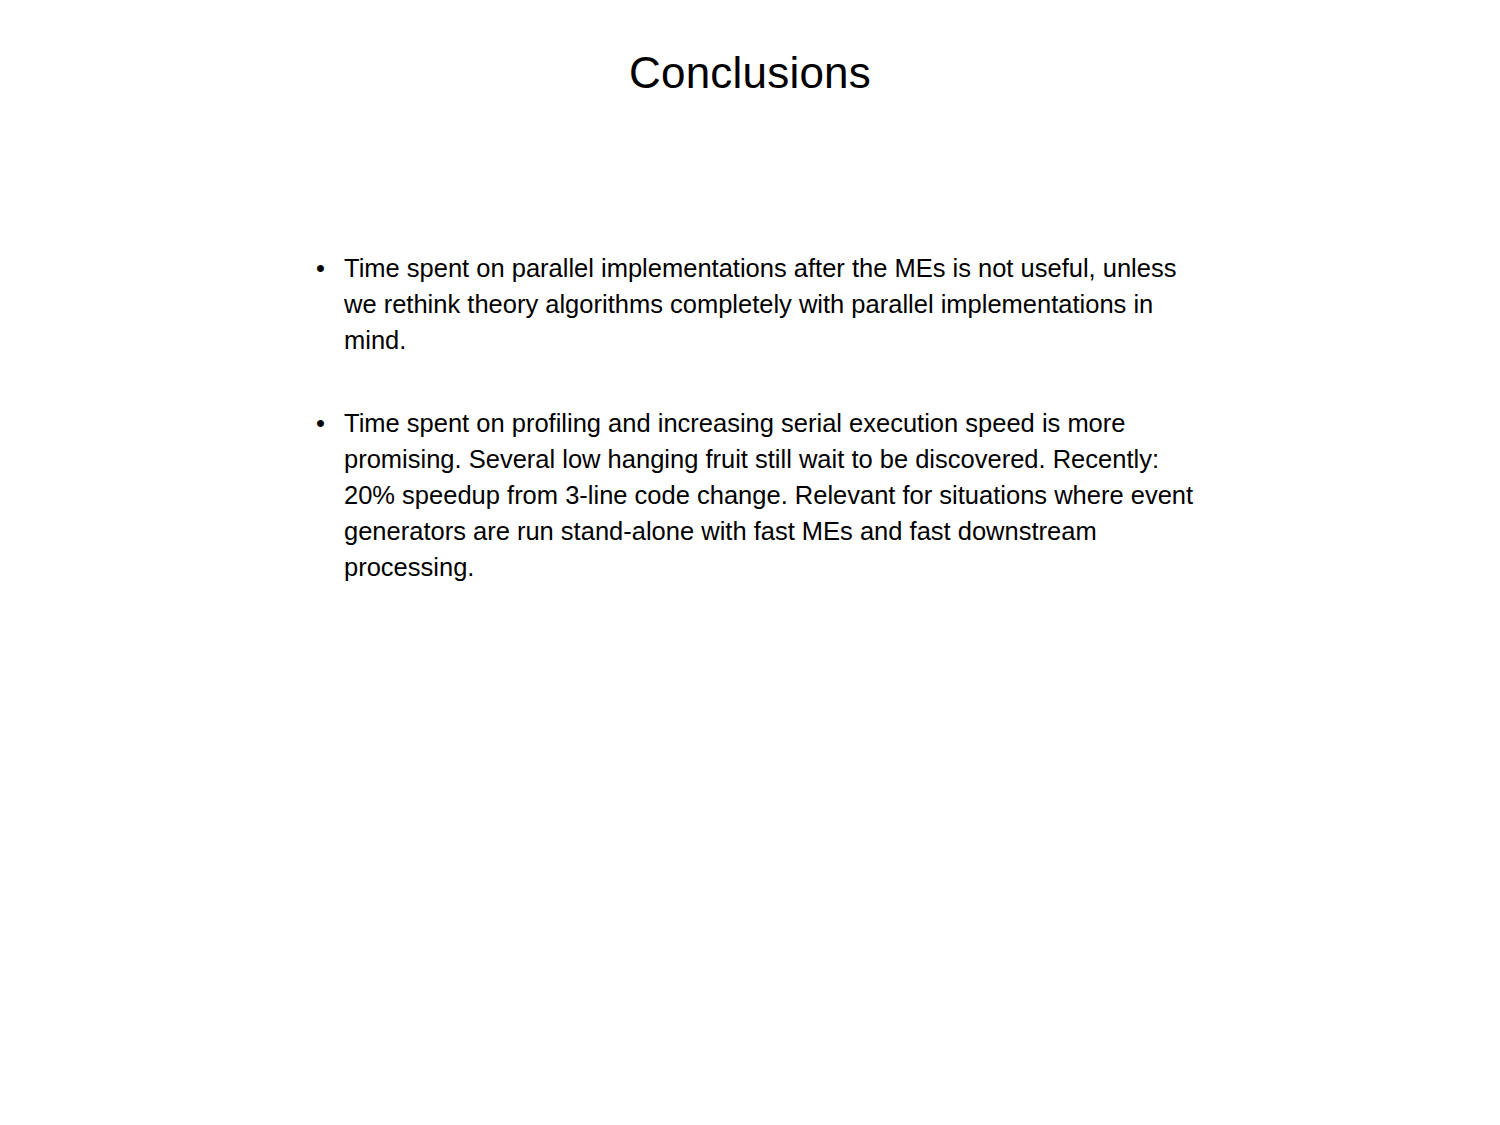Conclusions
Time spent on parallel implementations after the MEs is not useful, unless we rethink theory algorithms completely with parallel implementations in mind.
Time spent on profiling and increasing serial execution speed is more promising. Several low hanging fruit still wait to be discovered. Recently: 20% speedup from 3-line code change. Relevant for situations where event generators are run stand-alone with fast MEs and fast downstream processing.